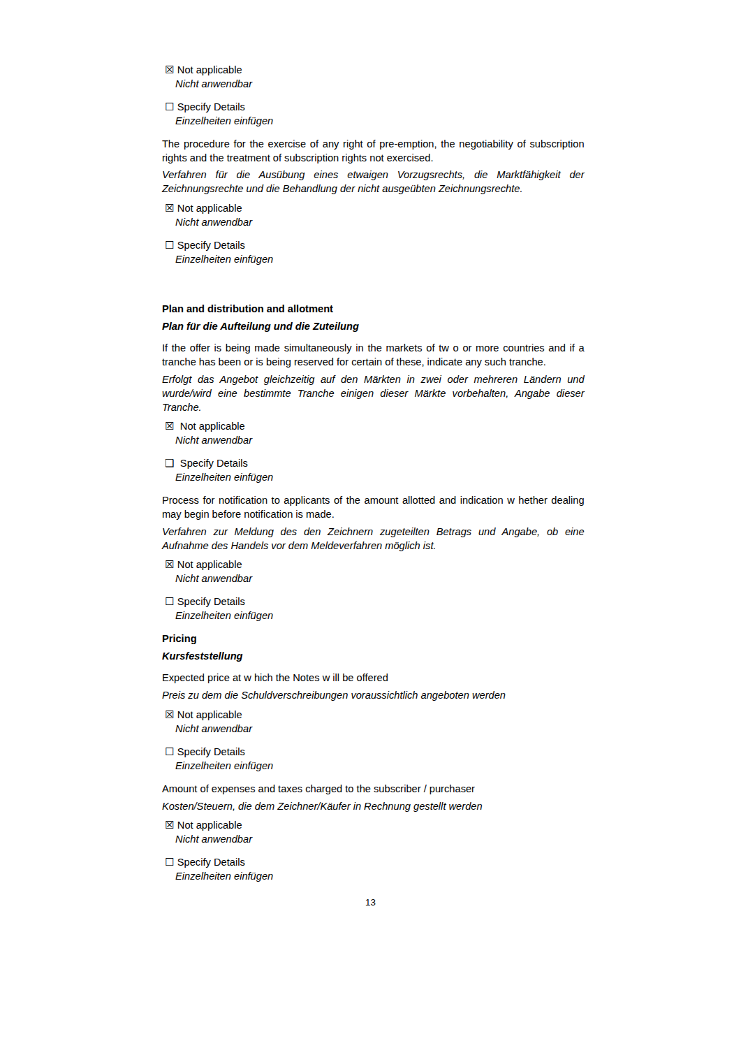☒Not applicable
Nicht anwendbar
☐Specify Details
Einzelheiten einfügen
The procedure for the exercise of any right of pre-emption, the negotiability of subscription rights and the treatment of subscription rights not exercised.
Verfahren für die Ausübung eines etwaigen Vorzugsrechts, die Marktfähigkeit der Zeichnungsrechte und die Behandlung der nicht ausgeübten Zeichnungsrechte.
☒Not applicable
Nicht anwendbar
☐Specify Details
Einzelheiten einfügen
Plan and distribution and allotment
Plan für die Aufteilung und die Zuteilung
If the offer is being made simultaneously in the markets of tw o or more countries and if a tranche has been or is being reserved for certain of these, indicate any such tranche.
Erfolgt das Angebot gleichzeitig auf den Märkten in zwei oder mehreren Ländern und wurde/wird eine bestimmte Tranche einigen dieser Märkte vorbehalten, Angabe dieser Tranche.
☒ Not applicable
Nicht anwendbar
❑ Specify Details
Einzelheiten einfügen
Process for notification to applicants of the amount allotted and indication w hether dealing may begin before notification is made.
Verfahren zur Meldung des den Zeichnern zugeteilten Betrags und Angabe, ob eine Aufnahme des Handels vor dem Meldeverfahren möglich ist.
☒Not applicable
Nicht anwendbar
☐Specify Details
Einzelheiten einfügen
Pricing
Kursfeststellung
Expected price at w hich the Notes w ill be offered
Preis zu dem die Schuldverschreibungen voraussichtlich angeboten werden
☒Not applicable
Nicht anwendbar
☐Specify Details
Einzelheiten einfügen
Amount of expenses and taxes charged to the subscriber / purchaser
Kosten/Steuern, die dem Zeichner/Käufer in Rechnung gestellt werden
☒Not applicable
Nicht anwendbar
☐Specify Details
Einzelheiten einfügen
13